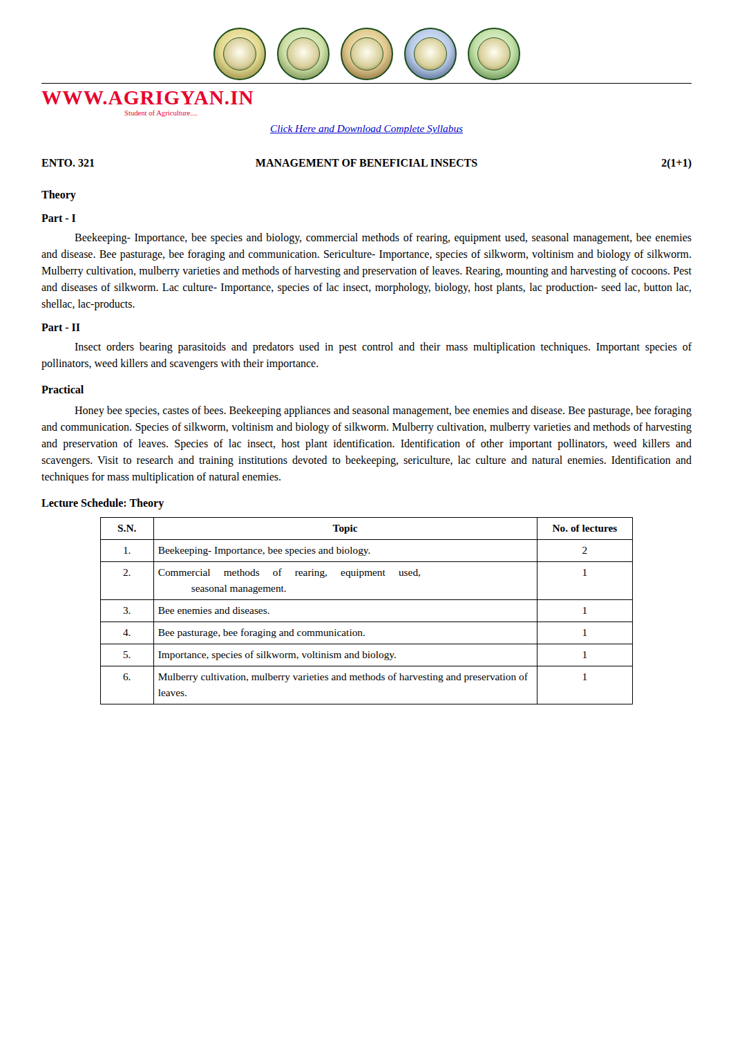WWW.AGRIGYAN.IN
Student of Agriculture....
Click Here and Download Complete Syllabus
| ENTO. 321 | MANAGEMENT OF BENEFICIAL INSECTS | 2(1+1) |
Theory
Part - I
Beekeeping- Importance, bee species and biology, commercial methods of rearing, equipment used, seasonal management, bee enemies and disease. Bee pasturage, bee foraging and communication. Sericulture- Importance, species of silkworm, voltinism and biology of silkworm. Mulberry cultivation, mulberry varieties and methods of harvesting and preservation of leaves. Rearing, mounting and harvesting of cocoons. Pest and diseases of silkworm. Lac culture- Importance, species of lac insect, morphology, biology, host plants, lac production- seed lac, button lac, shellac, lac-products.
Part - II
Insect orders bearing parasitoids and predators used in pest control and their mass multiplication techniques. Important species of pollinators, weed killers and scavengers with their importance.
Practical
Honey bee species, castes of bees. Beekeeping appliances and seasonal management, bee enemies and disease. Bee pasturage, bee foraging and communication. Species of silkworm, voltinism and biology of silkworm. Mulberry cultivation, mulberry varieties and methods of harvesting and preservation of leaves. Species of lac insect, host plant identification. Identification of other important pollinators, weed killers and scavengers. Visit to research and training institutions devoted to beekeeping, sericulture, lac culture and natural enemies. Identification and techniques for mass multiplication of natural enemies.
Lecture Schedule: Theory
| S.N. | Topic | No. of lectures |
| --- | --- | --- |
| 1. | Beekeeping- Importance, bee species and biology. | 2 |
| 2. | Commercial methods of rearing, equipment used, seasonal management. | 1 |
| 3. | Bee enemies and diseases. | 1 |
| 4. | Bee pasturage, bee foraging and communication. | 1 |
| 5. | Importance, species of silkworm, voltinism and biology. | 1 |
| 6. | Mulberry cultivation, mulberry varieties and methods of harvesting and preservation of leaves. | 1 |